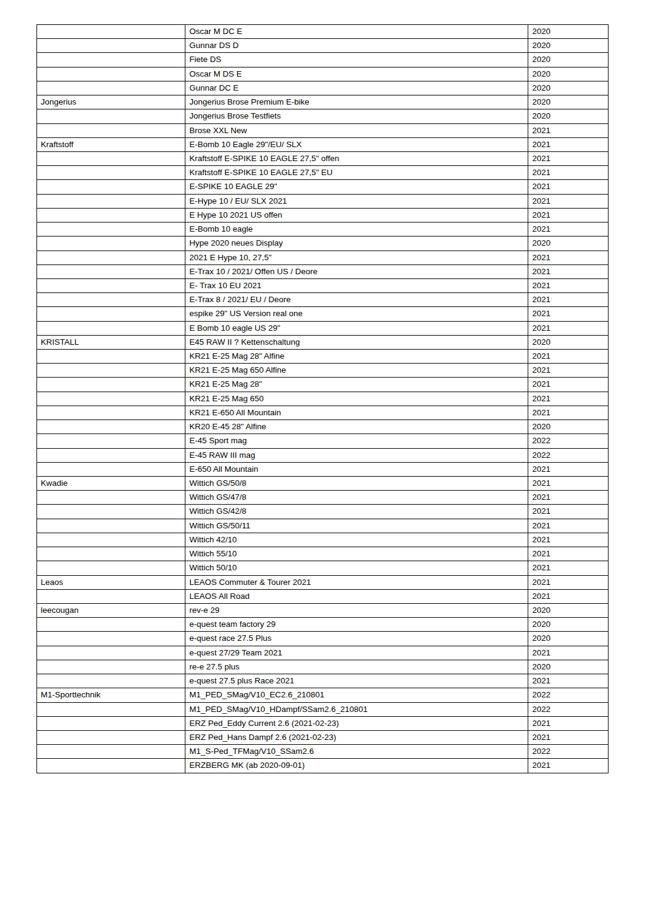| | Oscar M DC E | 2020 |
| | Gunnar DS D | 2020 |
| | Fiete DS | 2020 |
| | Oscar M DS E | 2020 |
| | Gunnar DC E | 2020 |
| Jongerius | Jongerius Brose Premium E-bike | 2020 |
| | Jongerius Brose Testfiets | 2020 |
| | Brose XXL New | 2021 |
| Kraftstoff | E-Bomb 10 Eagle 29"/EU/ SLX | 2021 |
| | Kraftstoff E-SPIKE 10 EAGLE 27,5" offen | 2021 |
| | Kraftstoff E-SPIKE 10 EAGLE 27,5" EU | 2021 |
| | E-SPIKE 10 EAGLE 29" | 2021 |
| | E-Hype 10 / EU/ SLX 2021 | 2021 |
| | E Hype 10 2021 US offen | 2021 |
| | E-Bomb 10 eagle | 2021 |
| | Hype 2020 neues Display | 2020 |
| | 2021 E Hype 10, 27,5" | 2021 |
| | E-Trax 10 / 2021/ Offen US / Deore | 2021 |
| | E- Trax 10 EU 2021 | 2021 |
| | E-Trax 8 / 2021/ EU / Deore | 2021 |
| | espike 29" US Version real one | 2021 |
| | E Bomb 10 eagle US 29" | 2021 |
| KRISTALL | E45 RAW II ? Kettenschaltung | 2020 |
| | KR21 E-25 Mag 28" Alfine | 2021 |
| | KR21 E-25 Mag 650 Alfine | 2021 |
| | KR21 E-25 Mag 28" | 2021 |
| | KR21 E-25 Mag 650 | 2021 |
| | KR21 E-650 All Mountain | 2021 |
| | KR20 E-45 28" Alfine | 2020 |
| | E-45 Sport mag | 2022 |
| | E-45 RAW III mag | 2022 |
| | E-650 All Mountain | 2021 |
| Kwadie | Wittich GS/50/8 | 2021 |
| | Wittich GS/47/8 | 2021 |
| | Wittich GS/42/8 | 2021 |
| | Wittich GS/50/11 | 2021 |
| | Wittich 42/10 | 2021 |
| | Wittich 55/10 | 2021 |
| | Wittich 50/10 | 2021 |
| Leaos | LEAOS Commuter & Tourer 2021 | 2021 |
| | LEAOS All Road | 2021 |
| leecougan | rev-e 29 | 2020 |
| | e-quest team factory 29 | 2020 |
| | e-quest race 27.5 Plus | 2020 |
| | e-quest 27/29 Team 2021 | 2021 |
| | re-e 27.5 plus | 2020 |
| | e-quest 27.5 plus Race 2021 | 2021 |
| M1-Sporttechnik | M1_PED_SMag/V10_EC2.6_210801 | 2022 |
| | M1_PED_SMag/V10_HDampf/SSam2.6_210801 | 2022 |
| | ERZ Ped_Eddy Current 2.6 (2021-02-23) | 2021 |
| | ERZ Ped_Hans Dampf 2.6 (2021-02-23) | 2021 |
| | M1_S-Ped_TFMag/V10_SSam2.6 | 2022 |
| | ERZBERG MK (ab 2020-09-01) | 2021 |